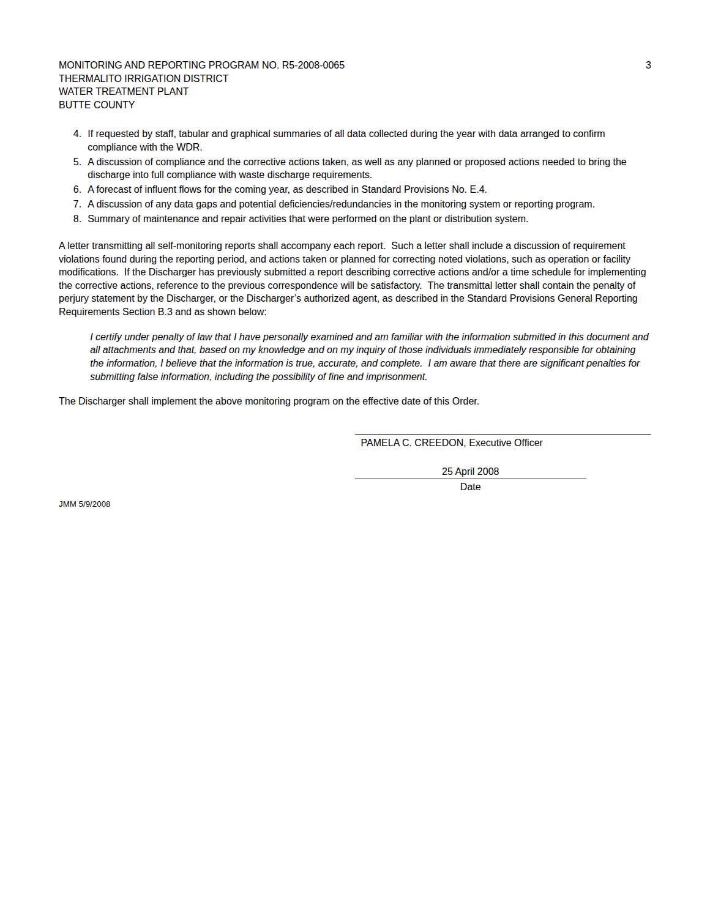MONITORING AND REPORTING PROGRAM NO. R5-2008-00653
THERMALITO IRRIGATION DISTRICT
WATER TREATMENT PLANT
BUTTE COUNTY
If requested by staff, tabular and graphical summaries of all data collected during the year with data arranged to confirm compliance with the WDR.
A discussion of compliance and the corrective actions taken, as well as any planned or proposed actions needed to bring the discharge into full compliance with waste discharge requirements.
A forecast of influent flows for the coming year, as described in Standard Provisions No. E.4.
A discussion of any data gaps and potential deficiencies/redundancies in the monitoring system or reporting program.
Summary of maintenance and repair activities that were performed on the plant or distribution system.
A letter transmitting all self-monitoring reports shall accompany each report. Such a letter shall include a discussion of requirement violations found during the reporting period, and actions taken or planned for correcting noted violations, such as operation or facility modifications. If the Discharger has previously submitted a report describing corrective actions and/or a time schedule for implementing the corrective actions, reference to the previous correspondence will be satisfactory. The transmittal letter shall contain the penalty of perjury statement by the Discharger, or the Discharger’s authorized agent, as described in the Standard Provisions General Reporting Requirements Section B.3 and as shown below:
I certify under penalty of law that I have personally examined and am familiar with the information submitted in this document and all attachments and that, based on my knowledge and on my inquiry of those individuals immediately responsible for obtaining the information, I believe that the information is true, accurate, and complete. I am aware that there are significant penalties for submitting false information, including the possibility of fine and imprisonment.
The Discharger shall implement the above monitoring program on the effective date of this Order.
PAMELA C. CREEDON, Executive Officer
25 April 2008
Date
JMM 5/9/2008